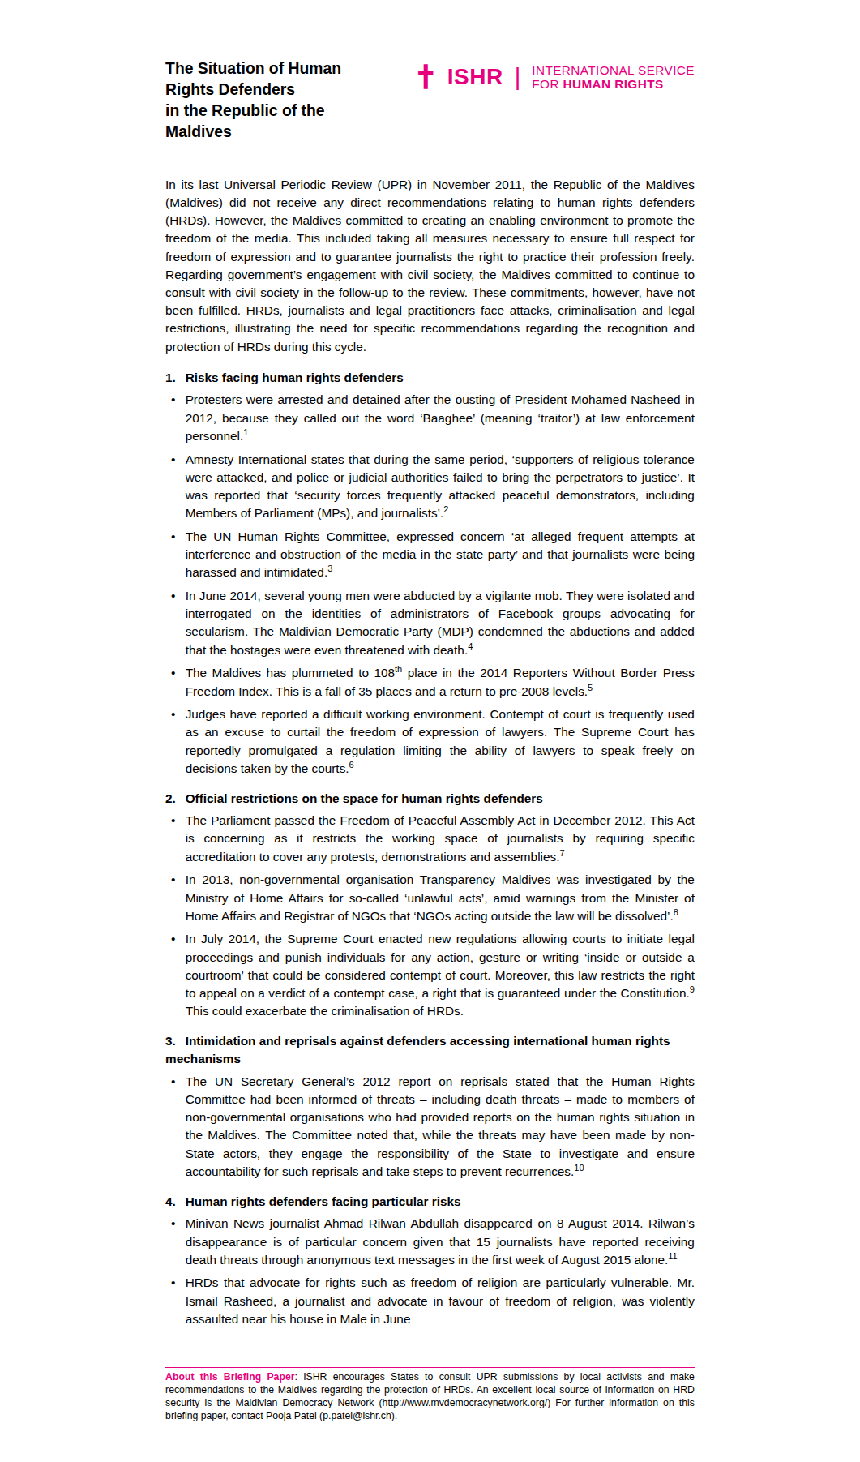The Situation of Human Rights Defenders
in the Republic of the Maldives
✝ ISHR | INTERNATIONAL SERVICE FOR HUMAN RIGHTS
In its last Universal Periodic Review (UPR) in November 2011, the Republic of the Maldives (Maldives) did not receive any direct recommendations relating to human rights defenders (HRDs). However, the Maldives committed to creating an enabling environment to promote the freedom of the media. This included taking all measures necessary to ensure full respect for freedom of expression and to guarantee journalists the right to practice their profession freely. Regarding government’s engagement with civil society, the Maldives committed to continue to consult with civil society in the follow-up to the review. These commitments, however, have not been fulfilled. HRDs, journalists and legal practitioners face attacks, criminalisation and legal restrictions, illustrating the need for specific recommendations regarding the recognition and protection of HRDs during this cycle.
1. Risks facing human rights defenders
Protesters were arrested and detained after the ousting of President Mohamed Nasheed in 2012, because they called out the word ‘Baaghee’ (meaning ‘traitor’) at law enforcement personnel.1
Amnesty International states that during the same period, ‘supporters of religious tolerance were attacked, and police or judicial authorities failed to bring the perpetrators to justice’. It was reported that ‘security forces frequently attacked peaceful demonstrators, including Members of Parliament (MPs), and journalists’.2
The UN Human Rights Committee, expressed concern ‘at alleged frequent attempts at interference and obstruction of the media in the state party’ and that journalists were being harassed and intimidated.3
In June 2014, several young men were abducted by a vigilante mob. They were isolated and interrogated on the identities of administrators of Facebook groups advocating for secularism. The Maldivian Democratic Party (MDP) condemned the abductions and added that the hostages were even threatened with death.4
The Maldives has plummeted to 108th place in the 2014 Reporters Without Border Press Freedom Index. This is a fall of 35 places and a return to pre-2008 levels.5
Judges have reported a difficult working environment. Contempt of court is frequently used as an excuse to curtail the freedom of expression of lawyers. The Supreme Court has reportedly promulgated a regulation limiting the ability of lawyers to speak freely on decisions taken by the courts.6
2. Official restrictions on the space for human rights defenders
The Parliament passed the Freedom of Peaceful Assembly Act in December 2012. This Act is concerning as it restricts the working space of journalists by requiring specific accreditation to cover any protests, demonstrations and assemblies.7
In 2013, non-governmental organisation Transparency Maldives was investigated by the Ministry of Home Affairs for so-called ‘unlawful acts’, amid warnings from the Minister of Home Affairs and Registrar of NGOs that ‘NGOs acting outside the law will be dissolved’.8
In July 2014, the Supreme Court enacted new regulations allowing courts to initiate legal proceedings and punish individuals for any action, gesture or writing ‘inside or outside a courtroom’ that could be considered contempt of court. Moreover, this law restricts the right to appeal on a verdict of a contempt case, a right that is guaranteed under the Constitution.9 This could exacerbate the criminalisation of HRDs.
3. Intimidation and reprisals against defenders accessing international human rights mechanisms
The UN Secretary General’s 2012 report on reprisals stated that the Human Rights Committee had been informed of threats – including death threats – made to members of non-governmental organisations who had provided reports on the human rights situation in the Maldives. The Committee noted that, while the threats may have been made by non-State actors, they engage the responsibility of the State to investigate and ensure accountability for such reprisals and take steps to prevent recurrences.10
4. Human rights defenders facing particular risks
Minivan News journalist Ahmad Rilwan Abdullah disappeared on 8 August 2014. Rilwan’s disappearance is of particular concern given that 15 journalists have reported receiving death threats through anonymous text messages in the first week of August 2015 alone.11
HRDs that advocate for rights such as freedom of religion are particularly vulnerable. Mr. Ismail Rasheed, a journalist and advocate in favour of freedom of religion, was violently assaulted near his house in Male in June
About this Briefing Paper: ISHR encourages States to consult UPR submissions by local activists and make recommendations to the Maldives regarding the protection of HRDs. An excellent local source of information on HRD security is the Maldivian Democracy Network (http://www.mvdemocracynetwork.org/) For further information on this briefing paper, contact Pooja Patel (p.patel@ishr.ch).